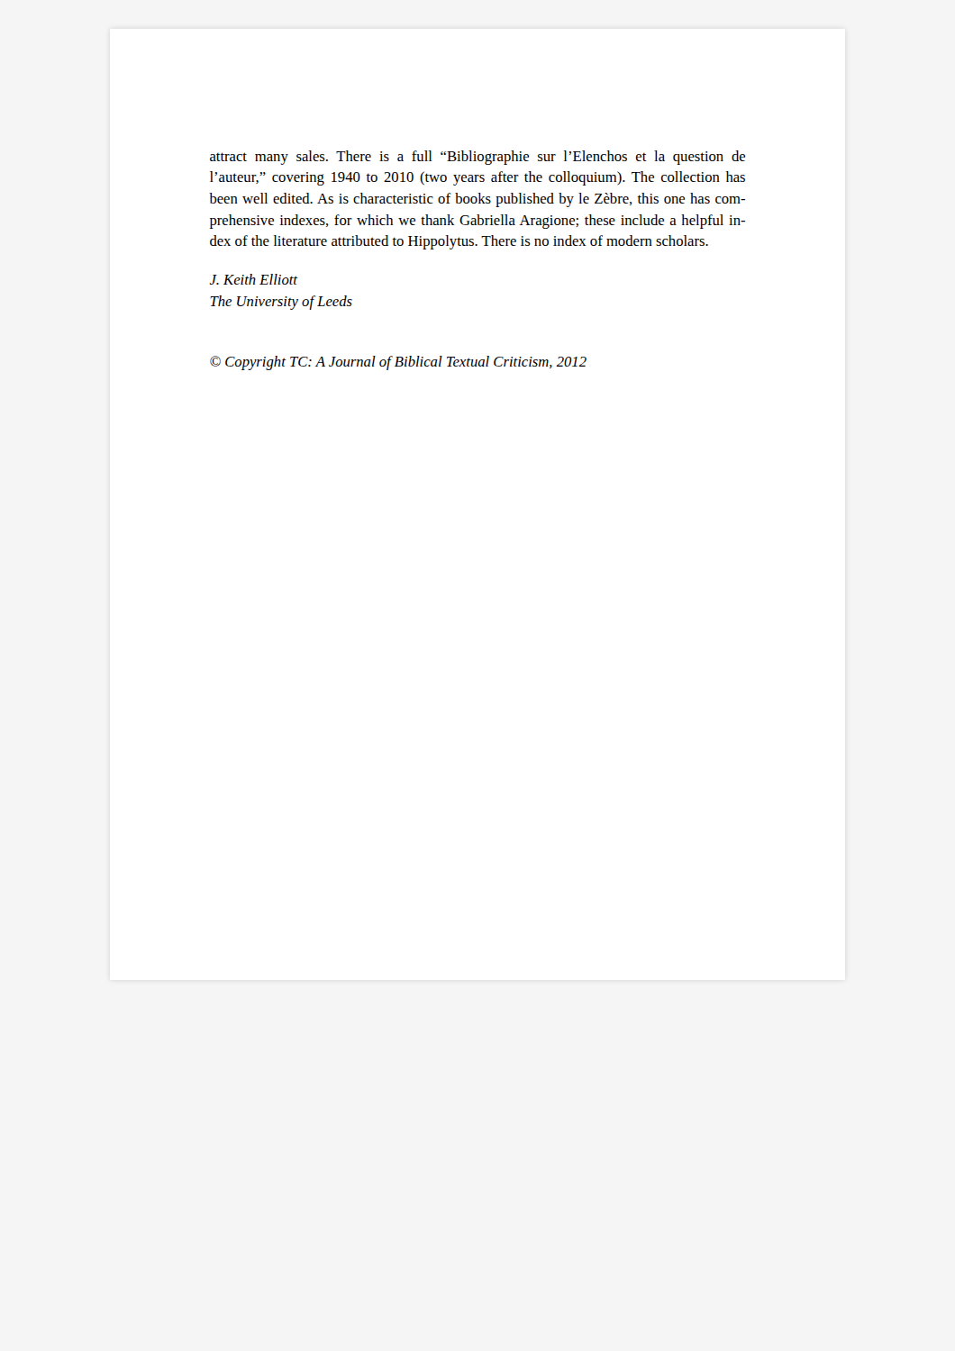attract many sales. There is a full “Bibliographie sur l’Elenchos et la question de l’auteur,” covering 1940 to 2010 (two years after the colloquium). The collection has been well edited. As is characteristic of books published by le Zèbre, this one has comprehensive indexes, for which we thank Gabriella Aragione; these include a helpful index of the literature attributed to Hippolytus. There is no index of modern scholars.
J. Keith Elliott
The University of Leeds
© Copyright TC: A Journal of Biblical Textual Criticism, 2012